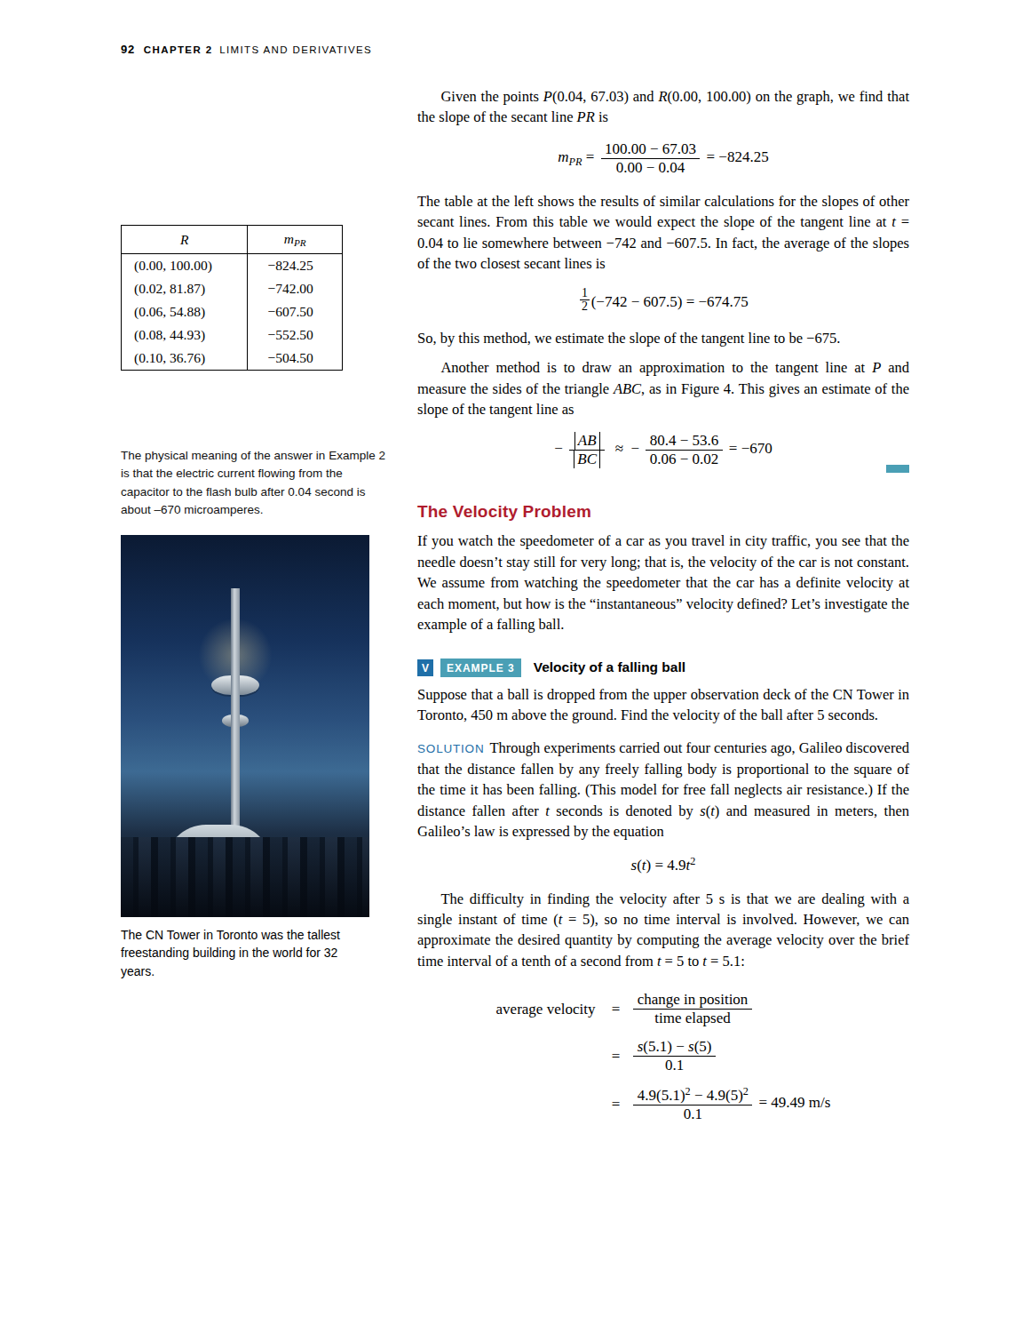92 CHAPTER 2 LIMITS AND DERIVATIVES
| R | m PR |
| --- | --- |
| (0.00, 100.00) | −824.25 |
| (0.02, 81.87) | −742.00 |
| (0.06, 54.88) | −607.50 |
| (0.08, 44.93) | −552.50 |
| (0.10, 36.76) | −504.50 |
The physical meaning of the answer in Example 2 is that the electric current flowing from the capacitor to the flash bulb after 0.04 second is about –670 microamperes.
© 2003 Brand X Pictures /Jupiter Images /Fotosearch
The CN Tower in Toronto was the tallest freestanding building in the world for 32 years.
Given the points P(0.04, 67.03) and R(0.00, 100.00) on the graph, we find that the slope of the secant line PR is
mPR = 100.00 − 67.03 0.00 − 0.04 = −824.25
The table at the left shows the results of similar calculations for the slopes of other secant lines. From this table we would expect the slope of the tangent line at t = 0.04 to lie somewhere between −742 and −607.5. In fact, the average of the slopes of the two closest secant lines is
12(−742 − 607.5) = −674.75
So, by this method, we estimate the slope of the tangent line to be −675.
Another method is to draw an approximation to the tangent line at P and measure the sides of the triangle ABC, as in Figure 4. This gives an estimate of the slope of the tangent line as
− AB BC ≈ − 80.4 − 53.6 0.06 − 0.02 = −670
The Velocity Problem
If you watch the speedometer of a car as you travel in city traffic, you see that the needle doesn’t stay still for very long; that is, the velocity of the car is not constant. We assume from watching the speedometer that the car has a definite velocity at each moment, but how is the “instantaneous” velocity defined? Let’s investigate the example of a falling ball.
V EXAMPLE 3 Velocity of a falling ball
Suppose that a ball is dropped from the upper observation deck of the CN Tower in Toronto, 450 m above the ground. Find the velocity of the ball after 5 seconds.
SOLUTIONThrough experiments carried out four centuries ago, Galileo discovered that the distance fallen by any freely falling body is proportional to the square of the time it has been falling. (This model for free fall neglects air resistance.) If the distance fallen after t seconds is denoted by s(t) and measured in meters, then Galileo’s law is expressed by the equation
s(t) = 4.9t 2
The difficulty in finding the velocity after 5 s is that we are dealing with a single instant of time (t = 5), so no time interval is involved. However, we can approximate the desired quantity by computing the average velocity over the brief time interval of a tenth of a second from t = 5 to t = 5.1:
| average velocity | = | change in position time elapsed |
| | = | s (5.1) − s (5) 0.1 |
| | = | 4.9(5.1) 2 − 4.9(5) 2 0.1 = 49.49 m/s |